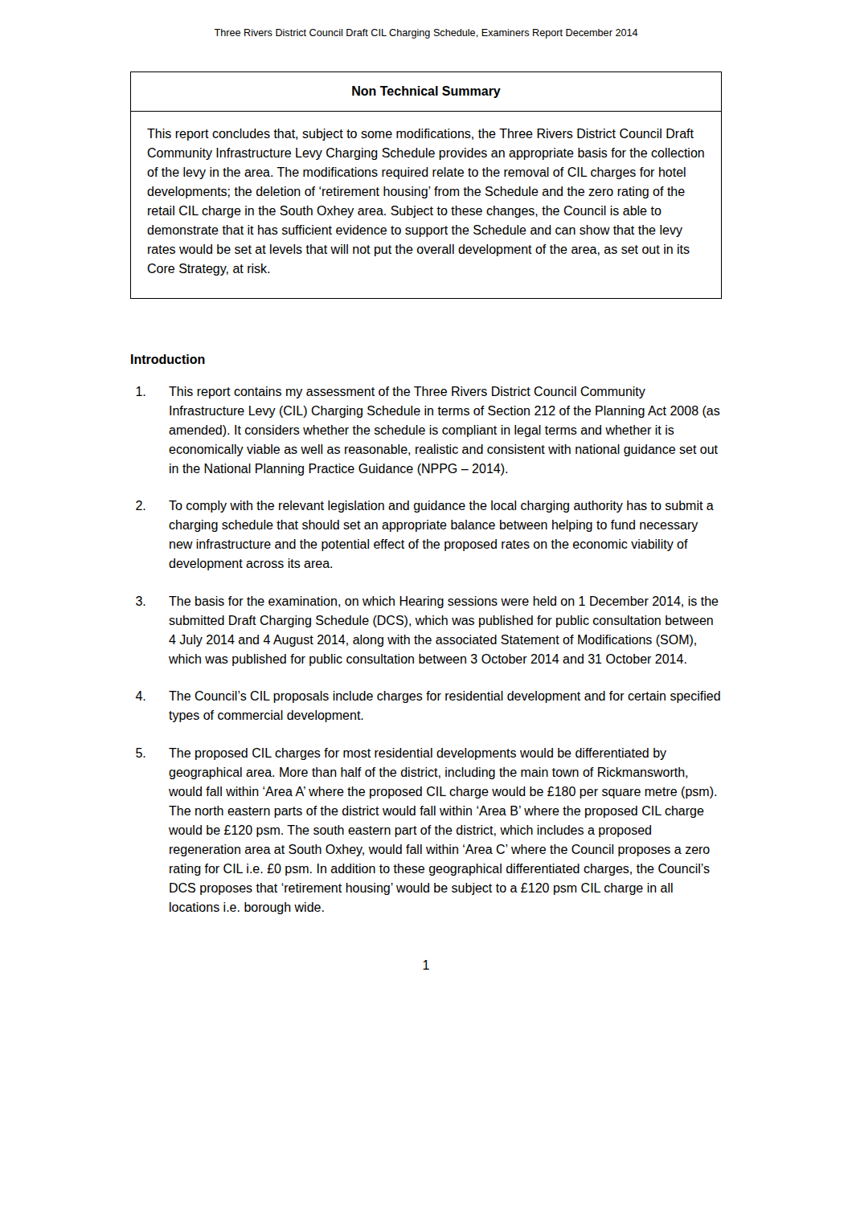Three Rivers District Council Draft CIL Charging Schedule, Examiners Report December 2014
Non Technical Summary
This report concludes that, subject to some modifications, the Three Rivers District Council Draft Community Infrastructure Levy Charging Schedule provides an appropriate basis for the collection of the levy in the area. The modifications required relate to the removal of CIL charges for hotel developments; the deletion of ‘retirement housing’ from the Schedule and the zero rating of the retail CIL charge in the South Oxhey area. Subject to these changes, the Council is able to demonstrate that it has sufficient evidence to support the Schedule and can show that the levy rates would be set at levels that will not put the overall development of the area, as set out in its Core Strategy, at risk.
Introduction
This report contains my assessment of the Three Rivers District Council Community Infrastructure Levy (CIL) Charging Schedule in terms of Section 212 of the Planning Act 2008 (as amended). It considers whether the schedule is compliant in legal terms and whether it is economically viable as well as reasonable, realistic and consistent with national guidance set out in the National Planning Practice Guidance (NPPG – 2014).
To comply with the relevant legislation and guidance the local charging authority has to submit a charging schedule that should set an appropriate balance between helping to fund necessary new infrastructure and the potential effect of the proposed rates on the economic viability of development across its area.
The basis for the examination, on which Hearing sessions were held on 1 December 2014, is the submitted Draft Charging Schedule (DCS), which was published for public consultation between 4 July 2014 and 4 August 2014, along with the associated Statement of Modifications (SOM), which was published for public consultation between 3 October 2014 and 31 October 2014.
The Council’s CIL proposals include charges for residential development and for certain specified types of commercial development.
The proposed CIL charges for most residential developments would be differentiated by geographical area. More than half of the district, including the main town of Rickmansworth, would fall within ‘Area A’ where the proposed CIL charge would be £180 per square metre (psm). The north eastern parts of the district would fall within ‘Area B’ where the proposed CIL charge would be £120 psm. The south eastern part of the district, which includes a proposed regeneration area at South Oxhey, would fall within ‘Area C’ where the Council proposes a zero rating for CIL i.e. £0 psm. In addition to these geographical differentiated charges, the Council’s DCS proposes that ‘retirement housing’ would be subject to a £120 psm CIL charge in all locations i.e. borough wide.
1